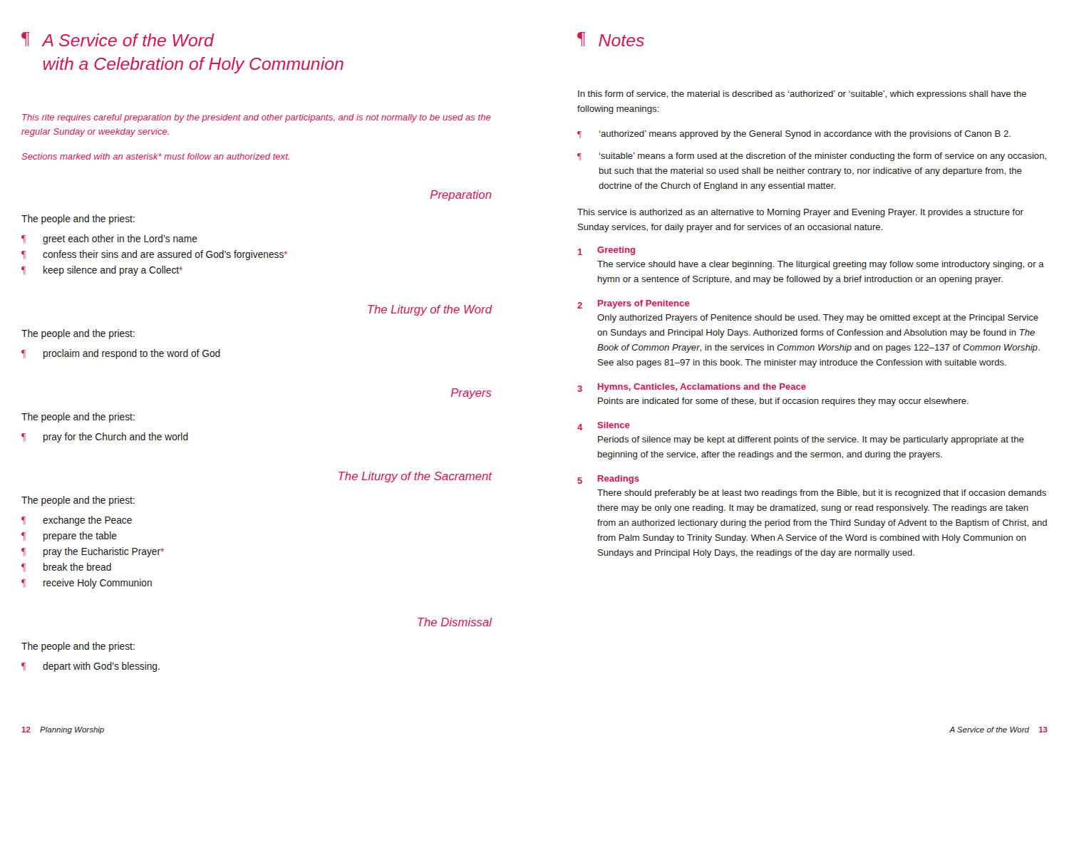¶
A Service of the Word
with a Celebration of Holy Communion
This rite requires careful preparation by the president and other participants, and is not normally to be used as the regular Sunday or weekday service.
Sections marked with an asterisk* must follow an authorized text.
Preparation
The people and the priest:
greet each other in the Lord’s name
confess their sins and are assured of God’s forgiveness*
keep silence and pray a Collect*
The Liturgy of the Word
The people and the priest:
proclaim and respond to the word of God
Prayers
The people and the priest:
pray for the Church and the world
The Liturgy of the Sacrament
The people and the priest:
exchange the Peace
prepare the table
pray the Eucharistic Prayer*
break the bread
receive Holy Communion
The Dismissal
The people and the priest:
depart with God’s blessing.
12 Planning Worship
¶
Notes
In this form of service, the material is described as ‘authorized’ or ‘suitable’, which expressions shall have the following meanings:
‘authorized’ means approved by the General Synod in accordance with the provisions of Canon B 2.
‘suitable’ means a form used at the discretion of the minister conducting the form of service on any occasion, but such that the material so used shall be neither contrary to, nor indicative of any departure from, the doctrine of the Church of England in any essential matter.
This service is authorized as an alternative to Morning Prayer and Evening Prayer. It provides a structure for Sunday services, for daily prayer and for services of an occasional nature.
1
Greeting
The service should have a clear beginning. The liturgical greeting may follow some introductory singing, or a hymn or a sentence of Scripture, and may be followed by a brief introduction or an opening prayer.
2
Prayers of Penitence
Only authorized Prayers of Penitence should be used. They may be omitted except at the Principal Service on Sundays and Principal Holy Days. Authorized forms of Confession and Absolution may be found in The Book of Common Prayer, in the services in Common Worship and on pages 122–137 of Common Worship. See also pages 81–97 in this book. The minister may introduce the Confession with suitable words.
3
Hymns, Canticles, Acclamations and the Peace
Points are indicated for some of these, but if occasion requires they may occur elsewhere.
4
Silence
Periods of silence may be kept at different points of the service. It may be particularly appropriate at the beginning of the service, after the readings and the sermon, and during the prayers.
5
Readings
There should preferably be at least two readings from the Bible, but it is recognized that if occasion demands there may be only one reading. It may be dramatized, sung or read responsively. The readings are taken from an authorized lectionary during the period from the Third Sunday of Advent to the Baptism of Christ, and from Palm Sunday to Trinity Sunday. When A Service of the Word is combined with Holy Communion on Sundays and Principal Holy Days, the readings of the day are normally used.
A Service of the Word 13